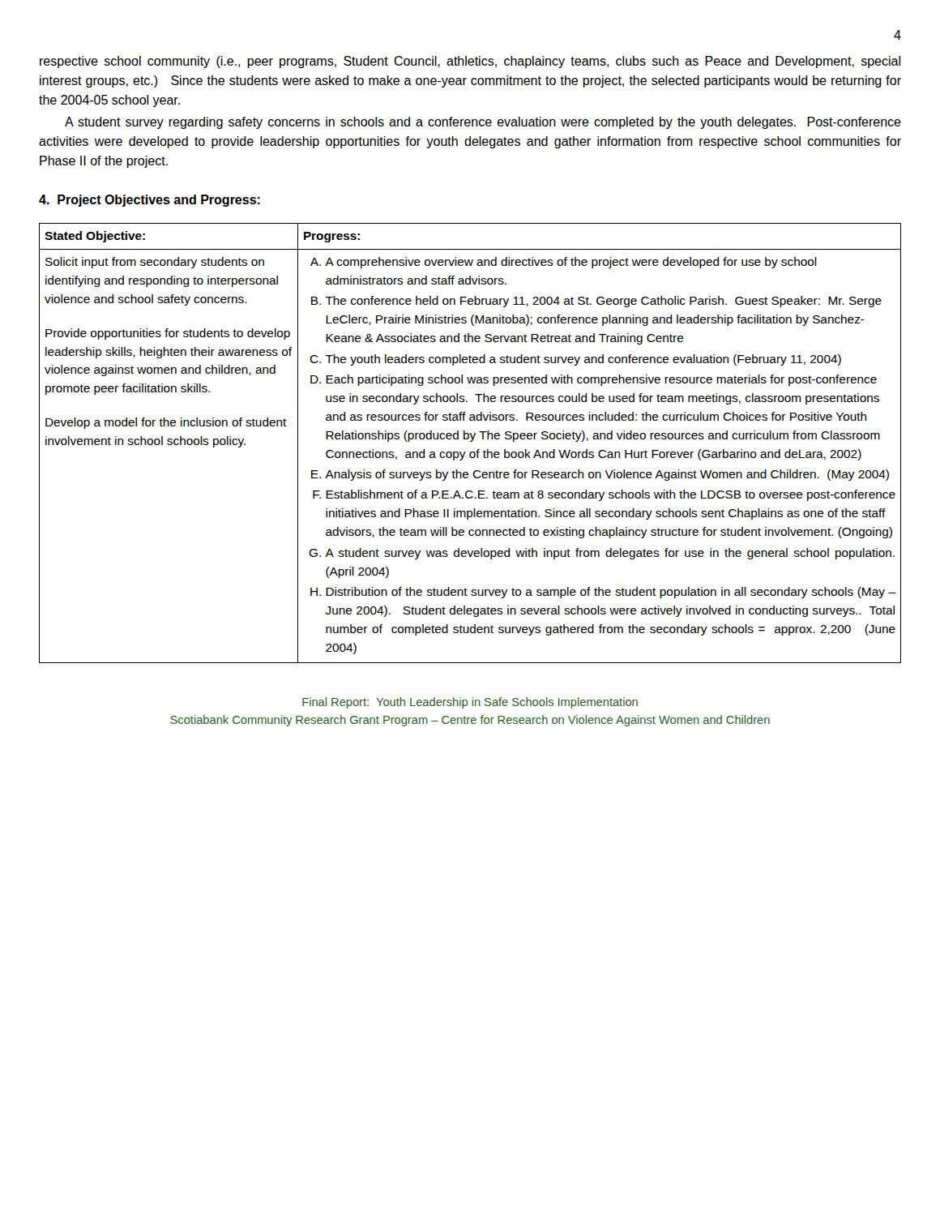4
respective school community (i.e., peer programs, Student Council, athletics, chaplaincy teams, clubs such as Peace and Development, special interest groups, etc.) Since the students were asked to make a one-year commitment to the project, the selected participants would be returning for the 2004-05 school year.
A student survey regarding safety concerns in schools and a conference evaluation were completed by the youth delegates. Post-conference activities were developed to provide leadership opportunities for youth delegates and gather information from respective school communities for Phase II of the project.
4. Project Objectives and Progress:
| Stated Objective: | Progress: |
| --- | --- |
| Solicit input from secondary students on identifying and responding to interpersonal violence and school safety concerns. Provide opportunities for students to develop leadership skills, heighten their awareness of violence against women and children, and promote peer facilitation skills. Develop a model for the inclusion of student involvement in school schools policy. | A comprehensive overview and directives of the project were developed for use by school administrators and staff advisors. The conference held on February 11, 2004 at St. George Catholic Parish. Guest Speaker: Mr. Serge LeClerc, Prairie Ministries (Manitoba); conference planning and leadership facilitation by Sanchez-Keane & Associates and the Servant Retreat and Training Centre The youth leaders completed a student survey and conference evaluation (February 11, 2004) Each participating school was presented with comprehensive resource materials for post-conference use in secondary schools. The resources could be used for team meetings, classroom presentations and as resources for staff advisors. Resources included: the curriculum Choices for Positive Youth Relationships (produced by The Speer Society), and video resources and curriculum from Classroom Connections, and a copy of the book And Words Can Hurt Forever (Garbarino and deLara, 2002) Analysis of surveys by the Centre for Research on Violence Against Women and Children. (May 2004) Establishment of a P.E.A.C.E. team at 8 secondary schools with the LDCSB to oversee post-conference initiatives and Phase II implementation. Since all secondary schools sent Chaplains as one of the staff advisors, the team will be connected to existing chaplaincy structure for student involvement. (Ongoing) A student survey was developed with input from delegates for use in the general school population. (April 2004) Distribution of the student survey to a sample of the student population in all secondary schools (May – June 2004). Student delegates in several schools were actively involved in conducting surveys.. Total number of completed student surveys gathered from the secondary schools = approx. 2,200 (June 2004) |
Final Report: Youth Leadership in Safe Schools Implementation
Scotiabank Community Research Grant Program – Centre for Research on Violence Against Women and Children